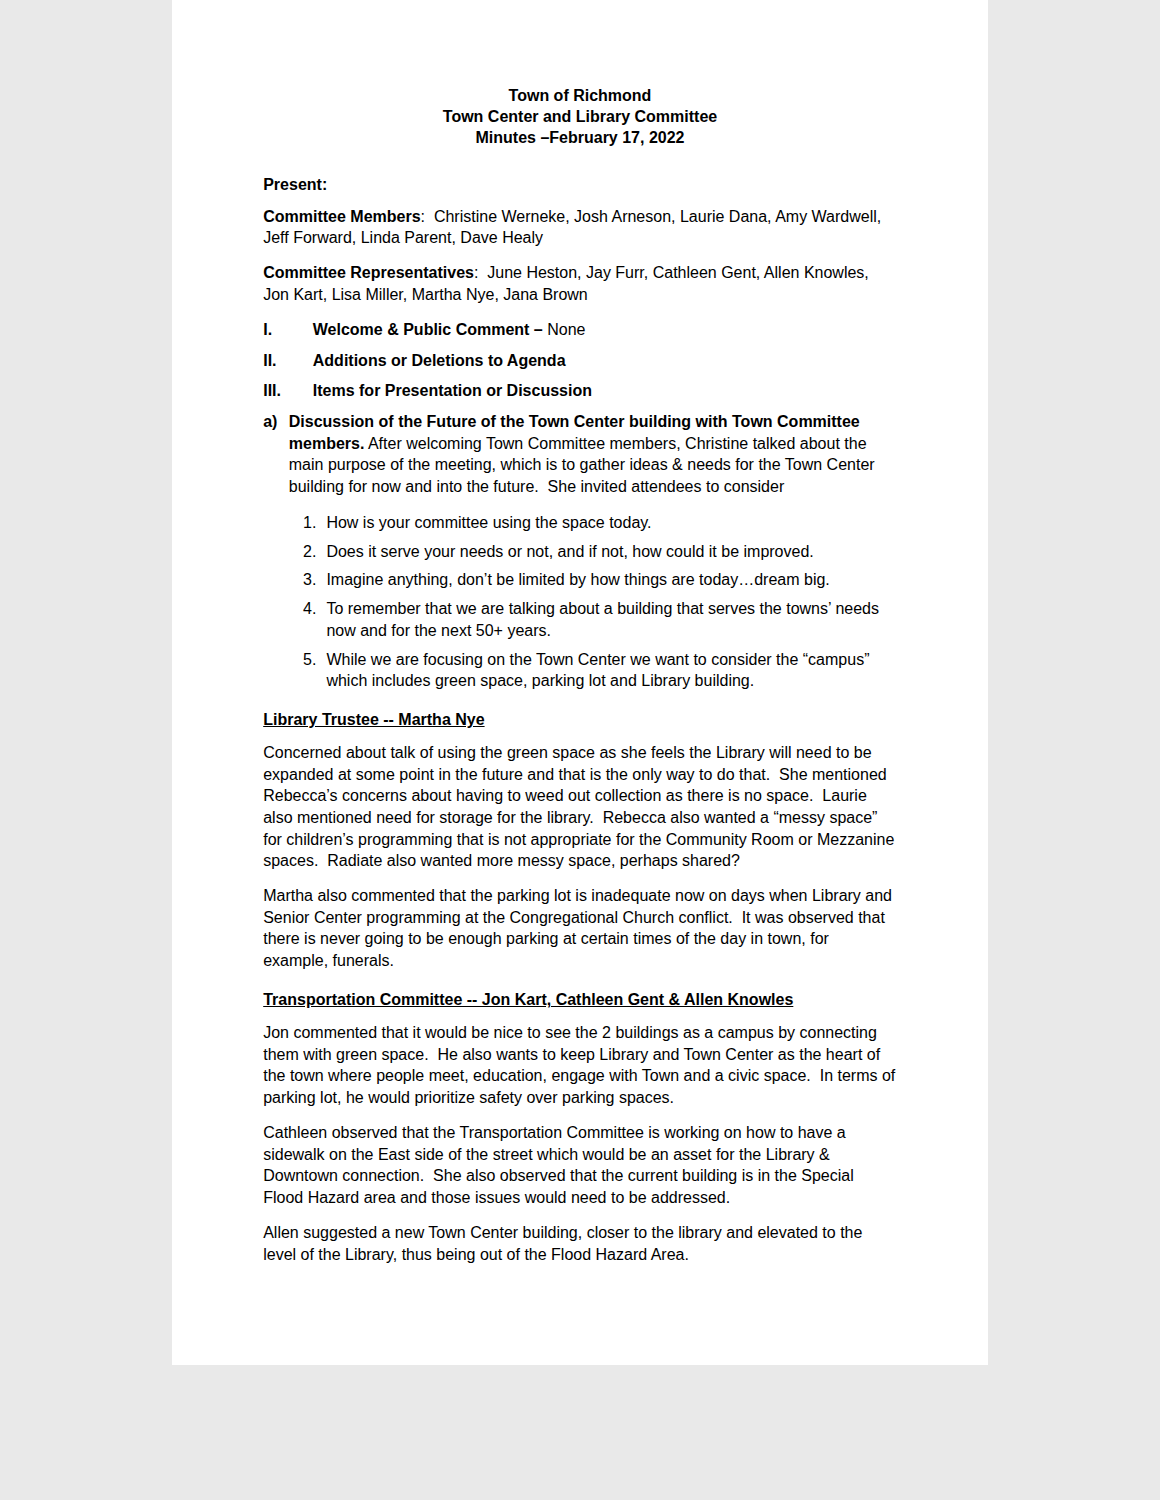Town of Richmond
Town Center and Library Committee
Minutes –February 17, 2022
Present:
Committee Members: Christine Werneke, Josh Arneson, Laurie Dana, Amy Wardwell, Jeff Forward, Linda Parent, Dave Healy
Committee Representatives: June Heston, Jay Furr, Cathleen Gent, Allen Knowles, Jon Kart, Lisa Miller, Martha Nye, Jana Brown
I. Welcome & Public Comment – None
II. Additions or Deletions to Agenda
III. Items for Presentation or Discussion
a) Discussion of the Future of the Town Center building with Town Committee members. After welcoming Town Committee members, Christine talked about the main purpose of the meeting, which is to gather ideas & needs for the Town Center building for now and into the future. She invited attendees to consider
How is your committee using the space today.
Does it serve your needs or not, and if not, how could it be improved.
Imagine anything, don’t be limited by how things are today…dream big.
To remember that we are talking about a building that serves the towns’ needs now and for the next 50+ years.
While we are focusing on the Town Center we want to consider the “campus” which includes green space, parking lot and Library building.
Library Trustee -- Martha Nye
Concerned about talk of using the green space as she feels the Library will need to be expanded at some point in the future and that is the only way to do that. She mentioned Rebecca’s concerns about having to weed out collection as there is no space. Laurie also mentioned need for storage for the library. Rebecca also wanted a “messy space” for children’s programming that is not appropriate for the Community Room or Mezzanine spaces. Radiate also wanted more messy space, perhaps shared?
Martha also commented that the parking lot is inadequate now on days when Library and Senior Center programming at the Congregational Church conflict. It was observed that there is never going to be enough parking at certain times of the day in town, for example, funerals.
Transportation Committee -- Jon Kart, Cathleen Gent & Allen Knowles
Jon commented that it would be nice to see the 2 buildings as a campus by connecting them with green space. He also wants to keep Library and Town Center as the heart of the town where people meet, education, engage with Town and a civic space. In terms of parking lot, he would prioritize safety over parking spaces.
Cathleen observed that the Transportation Committee is working on how to have a sidewalk on the East side of the street which would be an asset for the Library & Downtown connection. She also observed that the current building is in the Special Flood Hazard area and those issues would need to be addressed.
Allen suggested a new Town Center building, closer to the library and elevated to the level of the Library, thus being out of the Flood Hazard Area.